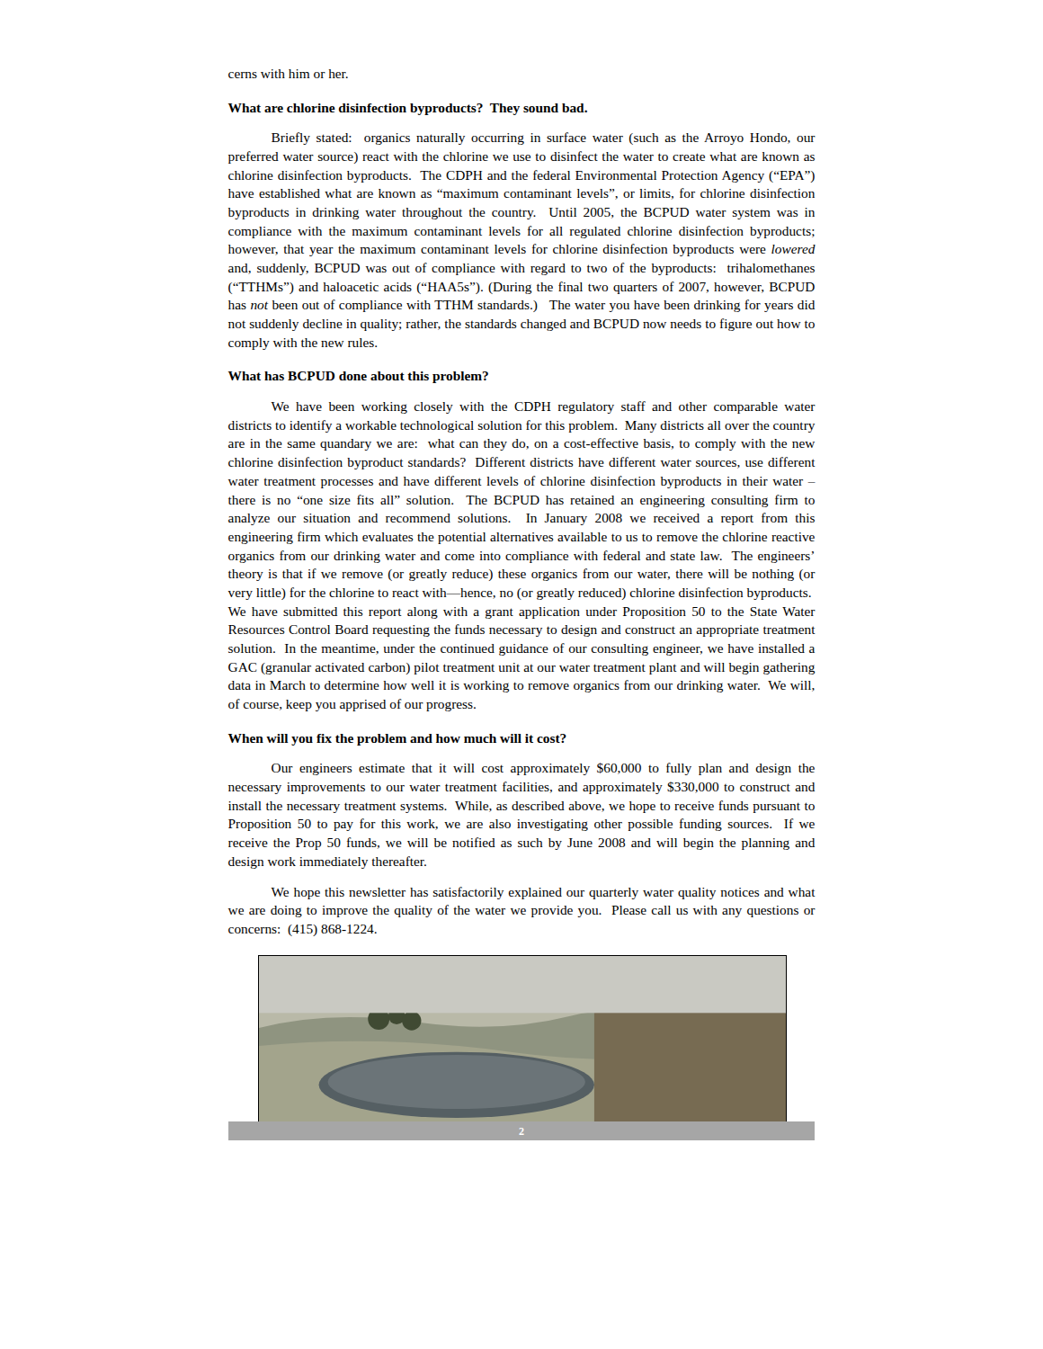cerns with him or her.
What are chlorine disinfection byproducts? They sound bad.
Briefly stated: organics naturally occurring in surface water (such as the Arroyo Hondo, our preferred water source) react with the chlorine we use to disinfect the water to create what are known as chlorine disinfection byproducts. The CDPH and the federal Environmental Protection Agency (“EPA”) have established what are known as “maximum contaminant levels”, or limits, for chlorine disinfection byproducts in drinking water throughout the country. Until 2005, the BCPUD water system was in compliance with the maximum contaminant levels for all regulated chlorine disinfection byproducts; however, that year the maximum contaminant levels for chlorine disinfection byproducts were lowered and, suddenly, BCPUD was out of compliance with regard to two of the byproducts: trihalomethanes (“TTHMs”) and haloacetic acids (“HAA5s”). (During the final two quarters of 2007, however, BCPUD has not been out of compliance with TTHM standards.) The water you have been drinking for years did not suddenly decline in quality; rather, the standards changed and BCPUD now needs to figure out how to comply with the new rules.
What has BCPUD done about this problem?
We have been working closely with the CDPH regulatory staff and other comparable water districts to identify a workable technological solution for this problem. Many districts all over the country are in the same quandary we are: what can they do, on a cost-effective basis, to comply with the new chlorine disinfection byproduct standards? Different districts have different water sources, use different water treatment processes and have different levels of chlorine disinfection byproducts in their water – there is no “one size fits all” solution. The BCPUD has retained an engineering consulting firm to analyze our situation and recommend solutions. In January 2008 we received a report from this engineering firm which evaluates the potential alternatives available to us to remove the chlorine reactive organics from our drinking water and come into compliance with federal and state law. The engineers’ theory is that if we remove (or greatly reduce) these organics from our water, there will be nothing (or very little) for the chlorine to react with—hence, no (or greatly reduced) chlorine disinfection byproducts. We have submitted this report along with a grant application under Proposition 50 to the State Water Resources Control Board requesting the funds necessary to design and construct an appropriate treatment solution. In the meantime, under the continued guidance of our consulting engineer, we have installed a GAC (granular activated carbon) pilot treatment unit at our water treatment plant and will begin gathering data in March to determine how well it is working to remove organics from our drinking water. We will, of course, keep you apprised of our progress.
When will you fix the problem and how much will it cost?
Our engineers estimate that it will cost approximately $60,000 to fully plan and design the necessary improvements to our water treatment facilities, and approximately $330,000 to construct and install the necessary treatment systems. While, as described above, we hope to receive funds pursuant to Proposition 50 to pay for this work, we are also investigating other possible funding sources. If we receive the Prop 50 funds, we will be notified as such by June 2008 and will begin the planning and design work immediately thereafter.
We hope this newsletter has satisfactorily explained our quarterly water quality notices and what we are doing to improve the quality of the water we provide you. Please call us with any questions or concerns: (415) 868-1224.
2